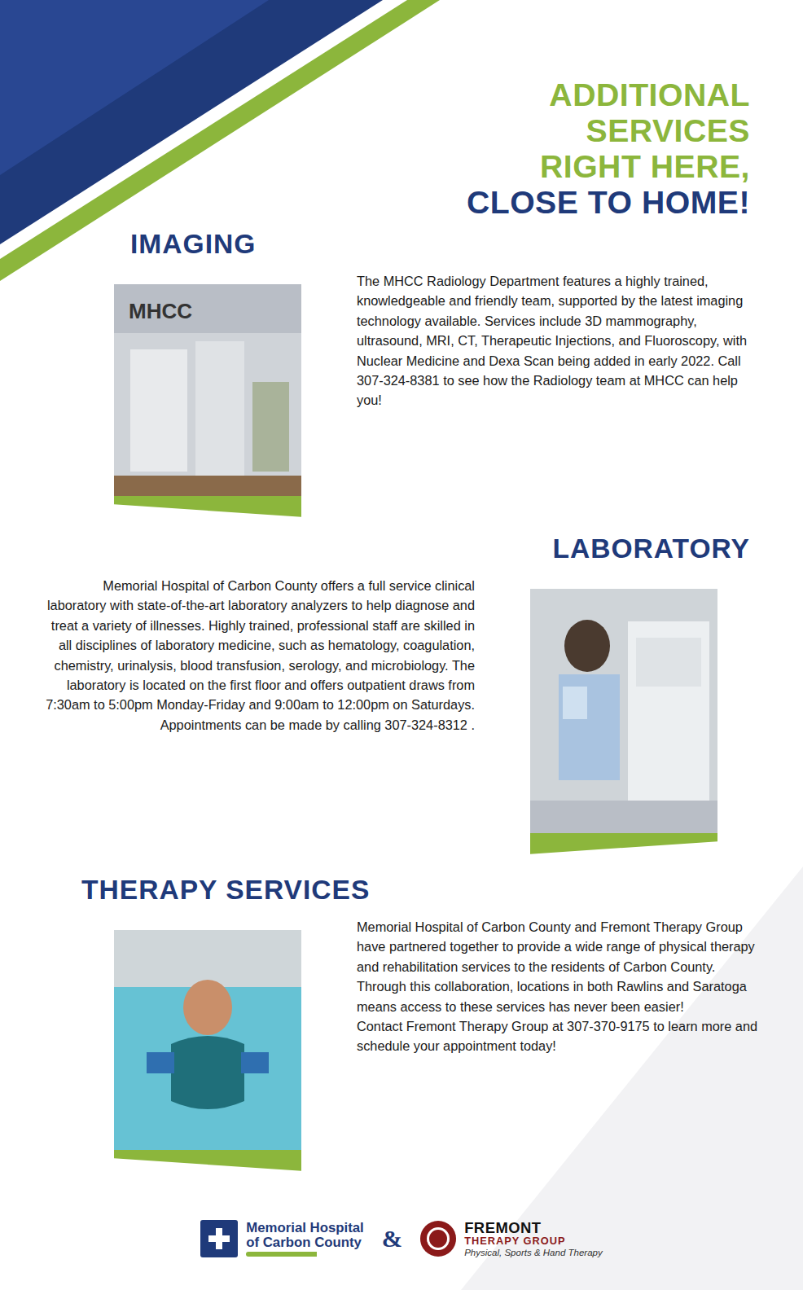Additional
Services
Right Here,
Close to Home!
Imaging
The MHCC Radiology Department features a highly trained, knowledgeable and friendly team, supported by the latest imaging technology available. Services include 3D mammography, ultrasound, MRI, CT, Therapeutic Injections, and Fluoroscopy, with Nuclear Medicine and Dexa Scan being added in early 2022. Call 307-324-8381 to see how the Radiology team at MHCC can help you!
Laboratory
Memorial Hospital of Carbon County offers a full service clinical laboratory with state-of-the-art laboratory analyzers to help diagnose and treat a variety of illnesses. Highly trained, professional staff are skilled in all disciplines of laboratory medicine, such as hematology, coagulation, chemistry, urinalysis, blood transfusion, serology, and microbiology. The laboratory is located on the first floor and offers outpatient draws from 7:30am to 5:00pm Monday-Friday and 9:00am to 12:00pm on Saturdays. Appointments can be made by calling 307-324-8312 .
Therapy Services
Memorial Hospital of Carbon County and Fremont Therapy Group have partnered together to provide a wide range of physical therapy and rehabilitation services to the residents of Carbon County. Through this collaboration, locations in both Rawlins and Saratoga means access to these services has never been easier!
Contact Fremont Therapy Group at 307-370-9175 to learn more and schedule your appointment today!
Memorial Hospital
of Carbon County
&
FREMONT
THERAPY GROUP
Physical, Sports & Hand Therapy